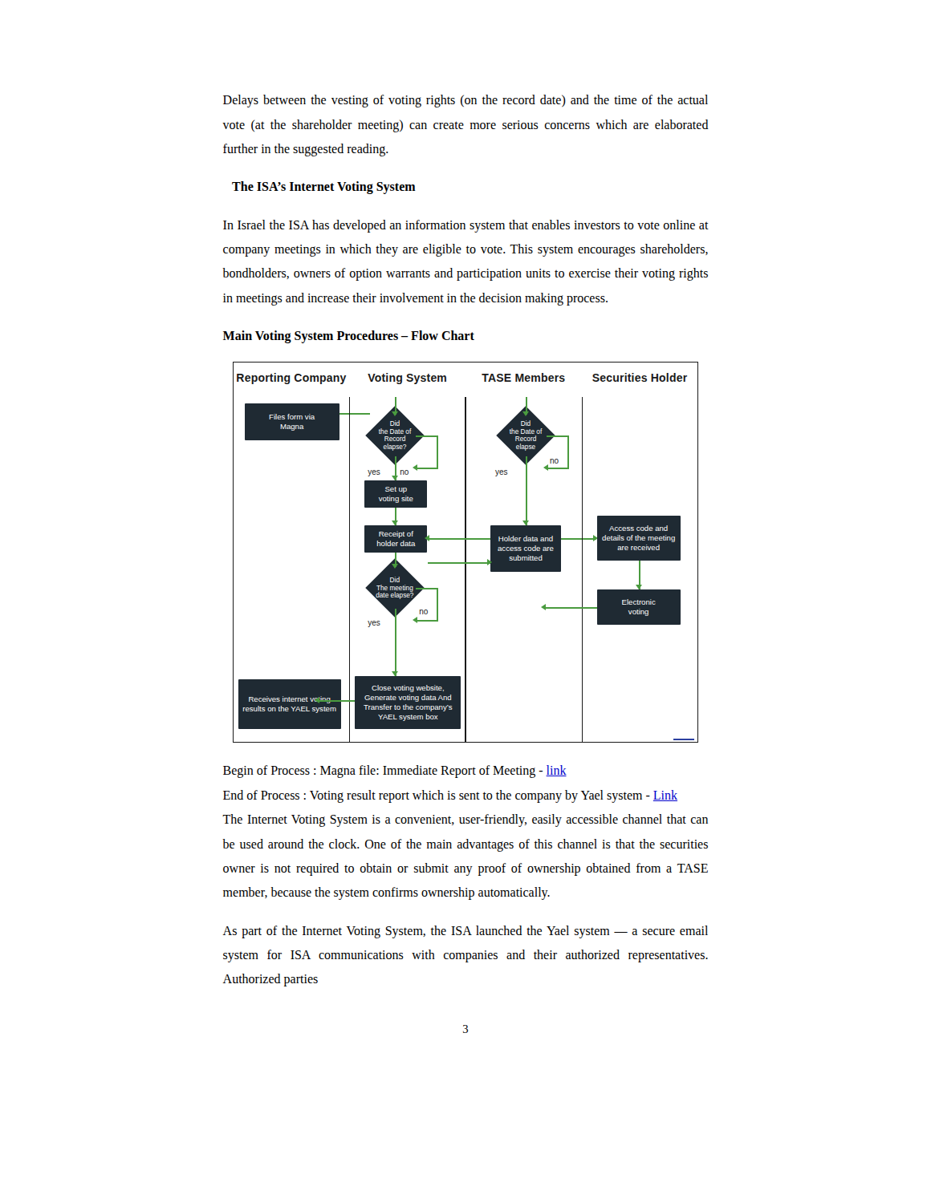Delays between the vesting of voting rights (on the record date) and the time of the actual vote (at the shareholder meeting) can create more serious concerns which are elaborated further in the suggested reading.
The ISA’s Internet Voting System
In Israel the ISA has developed an information system that enables investors to vote online at company meetings in which they are eligible to vote. This system encourages shareholders, bondholders, owners of option warrants and participation units to exercise their voting rights in meetings and increase their involvement in the decision making process.
Main Voting System Procedures – Flow Chart
| Reporting Company | Voting System | TASE Members | Securities Holder |
| Files form via Magna Receives internet voting results on the YAEL system | Did the Date of Record elapse? yes no Set up voting site Receipt of holder data Did The meeting date elapse? yes no Close voting website, Generate voting data And Transfer to the company’s YAEL system box | Did the Date of Record elapse yes no Holder data and access code are submitted | Access code and details of the meeting are received Electronic voting |
Begin of Process : Magna file: Immediate Report of Meeting - link
End of Process : Voting result report which is sent to the company by Yael system - Link
The Internet Voting System is a convenient, user-friendly, easily accessible channel that can be used around the clock. One of the main advantages of this channel is that the securities owner is not required to obtain or submit any proof of ownership obtained from a TASE member, because the system confirms ownership automatically.
As part of the Internet Voting System, the ISA launched the Yael system — a secure email system for ISA communications with companies and their authorized representatives. Authorized parties
3